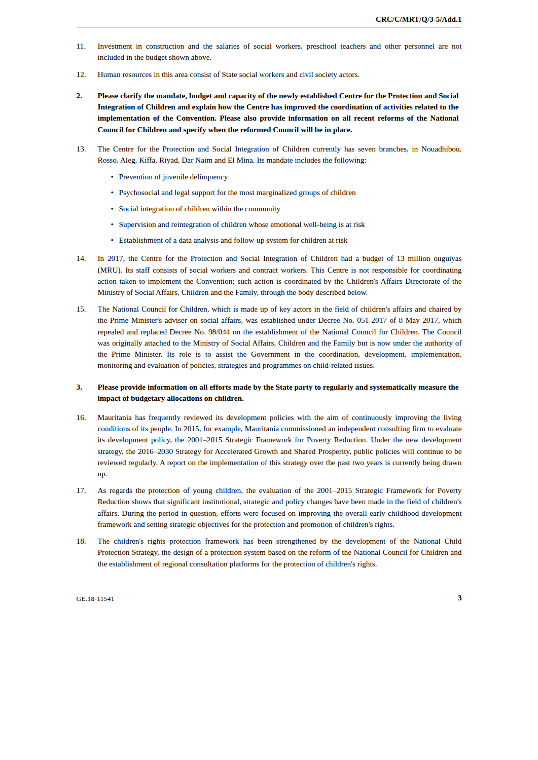CRC/C/MRT/Q/3-5/Add.1
11.
Investment in construction and the salaries of social workers, preschool teachers and other personnel are not included in the budget shown above.
12.
Human resources in this area consist of State social workers and civil society actors.
2.
Please clarify the mandate, budget and capacity of the newly established Centre for the Protection and Social Integration of Children and explain how the Centre has improved the coordination of activities related to the implementation of the Convention. Please also provide information on all recent reforms of the National Council for Children and specify when the reformed Council will be in place.
13.
The Centre for the Protection and Social Integration of Children currently has seven branches, in Nouadhibou, Rosso, Aleg, Kiffa, Riyad, Dar Naim and El Mina. Its mandate includes the following:
Prevention of juvenile delinquency
Psychosocial and legal support for the most marginalized groups of children
Social integration of children within the community
Supervision and reintegration of children whose emotional well-being is at risk
Establishment of a data analysis and follow-up system for children at risk
14.
In 2017, the Centre for the Protection and Social Integration of Children had a budget of 13 million ouguiyas (MRU). Its staff consists of social workers and contract workers. This Centre is not responsible for coordinating action taken to implement the Convention; such action is coordinated by the Children's Affairs Directorate of the Ministry of Social Affairs, Children and the Family, through the body described below.
15.
The National Council for Children, which is made up of key actors in the field of children's affairs and chaired by the Prime Minister's adviser on social affairs, was established under Decree No. 051-2017 of 8 May 2017, which repealed and replaced Decree No. 98/044 on the establishment of the National Council for Children. The Council was originally attached to the Ministry of Social Affairs, Children and the Family but is now under the authority of the Prime Minister. Its role is to assist the Government in the coordination, development, implementation, monitoring and evaluation of policies, strategies and programmes on child-related issues.
3.
Please provide information on all efforts made by the State party to regularly and systematically measure the impact of budgetary allocations on children.
16.
Mauritania has frequently reviewed its development policies with the aim of continuously improving the living conditions of its people. In 2015, for example, Mauritania commissioned an independent consulting firm to evaluate its development policy, the 2001–2015 Strategic Framework for Poverty Reduction. Under the new development strategy, the 2016–2030 Strategy for Accelerated Growth and Shared Prosperity, public policies will continue to be reviewed regularly. A report on the implementation of this strategy over the past two years is currently being drawn up.
17.
As regards the protection of young children, the evaluation of the 2001–2015 Strategic Framework for Poverty Reduction shows that significant institutional, strategic and policy changes have been made in the field of children's affairs. During the period in question, efforts were focused on improving the overall early childhood development framework and setting strategic objectives for the protection and promotion of children's rights.
18.
The children's rights protection framework has been strengthened by the development of the National Child Protection Strategy, the design of a protection system based on the reform of the National Council for Children and the establishment of regional consultation platforms for the protection of children's rights.
GE.18-11541
3